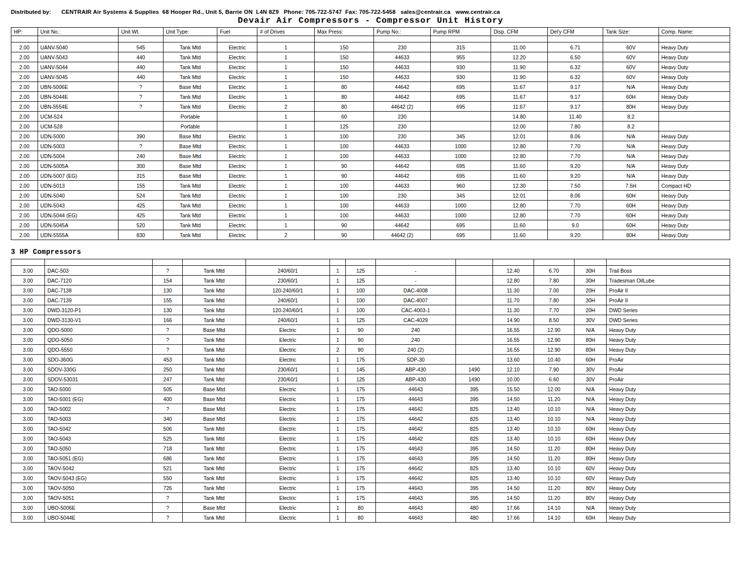Distributed by: CENTRAIR Air Systems & Supplies 68 Hooper Rd., Unit 5, Barrie ON L4N 8Z9 Phone: 705-722-5747 Fax: 705-722-5458 sales@centrair.ca www.centrair.ca
Devair Air Compressors - Compressor Unit History
| HP: | Unit No.: | Unit Wt. | Unit Type: | Fuel | # of Drives | Max Press: | Pump No.: | Pump RPM | Disp. CFM | Del'y CFM | Tank Size: | Comp. Name: |
| --- | --- | --- | --- | --- | --- | --- | --- | --- | --- | --- | --- | --- |
| 2.00 | UANV-5040 | 545 | Tank Mtd | Electric | 1 | 150 | 230 | 315 | 11.00 | 6.71 | 60V | Heavy Duty |
| 2.00 | UANV-5043 | 440 | Tank Mtd | Electric | 1 | 150 | 44633 | 955 | 12.20 | 6.50 | 60V | Heavy Duty |
| 2.00 | UANV-5044 | 440 | Tank Mtd | Electric | 1 | 150 | 44633 | 930 | 11.90 | 6.32 | 60V | Heavy Duty |
| 2.00 | UANV-5045 | 440 | Tank Mtd | Electric | 1 | 150 | 44633 | 930 | 11.90 | 6.32 | 60V | Heavy Duty |
| 2.00 | UBN-5006E | ? | Base Mtd | Electric | 1 | 80 | 44642 | 695 | 11.67 | 9.17 | N/A | Heavy Duty |
| 2.00 | UBN-5044E | ? | Tank Mtd | Electric | 1 | 80 | 44642 | 695 | 11.67 | 9.17 | 60H | Heavy Duty |
| 2.00 | UBN-5554E | ? | Tank Mtd | Electric | 2 | 80 | 44642 (2) | 695 | 11.67 | 9.17 | 80H | Heavy Duty |
| 2.00 | UCM-524 | | Portable | | 1 | 60 | 230 | | 14.80 | 11.40 | 8.2 | |
| 2.00 | UCM-528 | | Portable | | 1 | 125 | 230 | | 12.00 | 7.80 | 8.2 | |
| 2.00 | UDN-5000 | 390 | Base Mtd | Electric | 1 | 100 | 230 | 345 | 12.01 | 8.06 | N/A | Heavy Duty |
| 2.00 | UDN-5003 | ? | Base Mtd | Electric | 1 | 100 | 44633 | 1000 | 12.80 | 7.70 | N/A | Heavy Duty |
| 2.00 | UDN-5004 | 240 | Base Mtd | Electric | 1 | 100 | 44633 | 1000 | 12.80 | 7.70 | N/A | Heavy Duty |
| 2.00 | UDN-5005A | 300 | Base Mtd | Electric | 1 | 90 | 44642 | 695 | 11.60 | 9.20 | N/A | Heavy Duty |
| 2.00 | UDN-5007 (EG) | 315 | Base Mtd | Electric | 1 | 90 | 44642 | 695 | 11.60 | 9.20 | N/A | Heavy Duty |
| 2.00 | UDN-5013 | 155 | Tank Mtd | Electric | 1 | 100 | 44633 | 960 | 12.30 | 7.50 | 7.5H | Compact HD |
| 2.00 | UDN-5040 | 524 | Tank Mtd | Electric | 1 | 100 | 230 | 345 | 12.01 | 8.06 | 60H | Heavy Duty |
| 2.00 | UDN-5043 | 425 | Tank Mtd | Electric | 1 | 100 | 44633 | 1000 | 12.80 | 7.70 | 60H | Heavy Duty |
| 2.00 | UDN-5044 (EG) | 425 | Tank Mtd | Electric | 1 | 100 | 44633 | 1000 | 12.80 | 7.70 | 60H | Heavy Duty |
| 2.00 | UDN-5045A | 520 | Tank Mtd | Electric | 1 | 90 | 44642 | 695 | 11.60 | 9.0 | 60H | Heavy Duty |
| 2.00 | UDN-5555A | 830 | Tank Mtd | Electric | 2 | 90 | 44642 (2) | 695 | 11.60 | 9.20 | 80H | Heavy Duty |
3 HP Compressors
| 3.00 | DAC-503 | ? | Tank Mtd | 240/60/1 | 1 | 125 | - | | 12.40 | 6.70 | 30H | Trail Boss |
| 3.00 | DAC-7120 | 154 | Tank Mtd | 230/60/1 | 1 | 125 | - | | 12.80 | 7.80 | 30H | Tradesman OilLube |
| 3.00 | DAC-7138 | 130 | Tank Mtd | 120-240/60/1 | 1 | 100 | DAC-4008 | | 11.30 | 7.00 | 20H | ProAir II |
| 3.00 | DAC-7139 | 155 | Tank Mtd | 240/60/1 | 1 | 100 | DAC-4007 | | 11.70 | 7.80 | 30H | ProAir II |
| 3.00 | DWD-3120-P1 | 130 | Tank Mtd | 120-240/60/1 | 1 | 100 | CAC-4003-1 | | 11.30 | 7.70 | 20H | DWD Series |
| 3.00 | DWD-3130-V1 | 166 | Tank Mtd | 240/60/1 | 1 | 125 | CAC-4029 | | 14.90 | 8.50 | 30V | DWD Series |
| 3.00 | QDO-5000 | ? | Base Mtd | Electric | 1 | 90 | 240 | | 16.55 | 12.90 | N/A | Heavy Duty |
| 3.00 | QDO-5050 | ? | Tank Mtd | Electric | 1 | 90 | 240 | | 16.55 | 12.90 | 80H | Heavy Duty |
| 3.00 | QDO-5550 | ? | Tank Mtd | Electric | 2 | 90 | 240 (2) | | 16.55 | 12.90 | 80H | Heavy Duty |
| 3.00 | SDO-360G | 453 | Tank Mtd | Electric | 1 | 175 | SDP-30 | | 13.60 | 10.40 | 60H | ProAir |
| 3.00 | SDOV-330G | 250 | Tank Mtd | 230/60/1 | 1 | 145 | ABP-430 | 1490 | 12.10 | 7.90 | 30V | ProAir |
| 3.00 | SDOV-53031 | 247 | Tank Mtd | 230/60/1 | 1 | 125 | ABP-430 | 1490 | 10.00 | 6.60 | 30V | ProAir |
| 3.00 | TAO-5000 | 505 | Base Mtd | Electric | 1 | 175 | 44643 | 395 | 15.50 | 12.00 | N/A | Heavy Duty |
| 3.00 | TAO-5001 (EG) | 400 | Base Mtd | Electric | 1 | 175 | 44643 | 395 | 14.50 | 11.20 | N/A | Heavy Duty |
| 3.00 | TAO-5002 | ? | Base Mtd | Electric | 1 | 175 | 44642 | 825 | 13.40 | 10.10 | N/A | Heavy Duty |
| 3.00 | TAO-5003 | 340 | Base Mtd | Electric | 1 | 175 | 44642 | 825 | 13.40 | 10.10 | N/A | Heavy Duty |
| 3.00 | TAO-5042 | 506 | Tank Mtd | Electric | 1 | 175 | 44642 | 825 | 13.40 | 10.10 | 60H | Heavy Duty |
| 3.00 | TAO-5043 | 525 | Tank Mtd | Electric | 1 | 175 | 44642 | 825 | 13.40 | 10.10 | 60H | Heavy Duty |
| 3.00 | TAO-5050 | 718 | Tank Mtd | Electric | 1 | 175 | 44643 | 395 | 14.50 | 11.20 | 80H | Heavy Duty |
| 3.00 | TAO-5051 (EG) | 686 | Tank Mtd | Electric | 1 | 175 | 44643 | 395 | 14.50 | 11.20 | 80H | Heavy Duty |
| 3.00 | TAOV-5042 | 521 | Tank Mtd | Electric | 1 | 175 | 44642 | 825 | 13.40 | 10.10 | 60V | Heavy Duty |
| 3.00 | TAOV-5043 (EG) | 550 | Tank Mtd | Electric | 1 | 175 | 44642 | 825 | 13.40 | 10.10 | 60V | Heavy Duty |
| 3.00 | TAOV-5050 | 726 | Tank Mtd | Electric | 1 | 175 | 44643 | 395 | 14.50 | 11.20 | 80V | Heavy Duty |
| 3.00 | TAOV-5051 | ? | Tank Mtd | Electric | 1 | 175 | 44643 | 395 | 14.50 | 11.20 | 80V | Heavy Duty |
| 3.00 | UBO-5006E | ? | Base Mtd | Electric | 1 | 80 | 44643 | 480 | 17.66 | 14.10 | N/A | Heavy Duty |
| 3.00 | UBO-5044E | ? | Tank Mtd | Electric | 1 | 80 | 44643 | 480 | 17.66 | 14.10 | 60H | Heavy Duty |